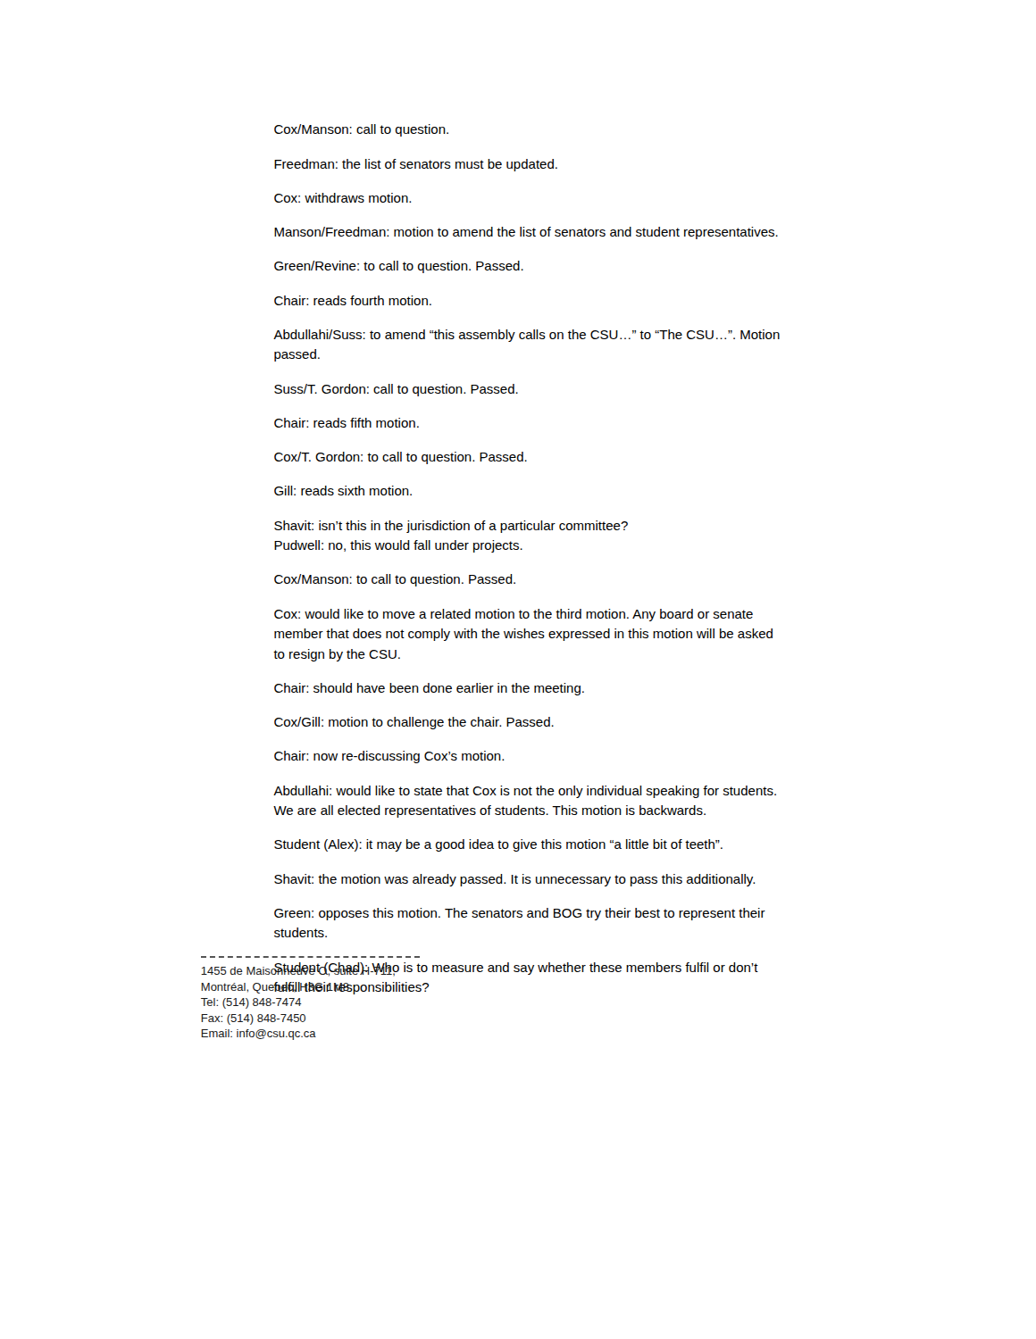Cox/Manson: call to question.
Freedman: the list of senators must be updated.
Cox: withdraws motion.
Manson/Freedman: motion to amend the list of senators and student representatives.
Green/Revine: to call to question. Passed.
Chair: reads fourth motion.
Abdullahi/Suss: to amend “this assembly calls on the CSU…” to “The CSU…”. Motion passed.
Suss/T. Gordon: call to question. Passed.
Chair: reads fifth motion.
Cox/T. Gordon: to call to question. Passed.
Gill: reads sixth motion.
Shavit: isn’t this in the jurisdiction of a particular committee?
Pudwell: no, this would fall under projects.
Cox/Manson: to call to question. Passed.
Cox: would like to move a related motion to the third motion. Any board or senate member that does not comply with the wishes expressed in this motion will be asked to resign by the CSU.
Chair: should have been done earlier in the meeting.
Cox/Gill: motion to challenge the chair. Passed.
Chair: now re-discussing Cox’s motion.
Abdullahi: would like to state that Cox is not the only individual speaking for students. We are all elected representatives of students. This motion is backwards.
Student (Alex): it may be a good idea to give this motion “a little bit of teeth”.
Shavit: the motion was already passed. It is unnecessary to pass this additionally.
Green: opposes this motion. The senators and BOG try their best to represent their students.
Student (Chad): Who is to measure and say whether these members fulfil or don’t fulfill their responsibilities?
1455 de Maisonneuve O, suite H-711,
Montréal, Quebec, H3G 1M8
Tel: (514) 848-7474
Fax: (514) 848-7450
Email: info@csu.qc.ca